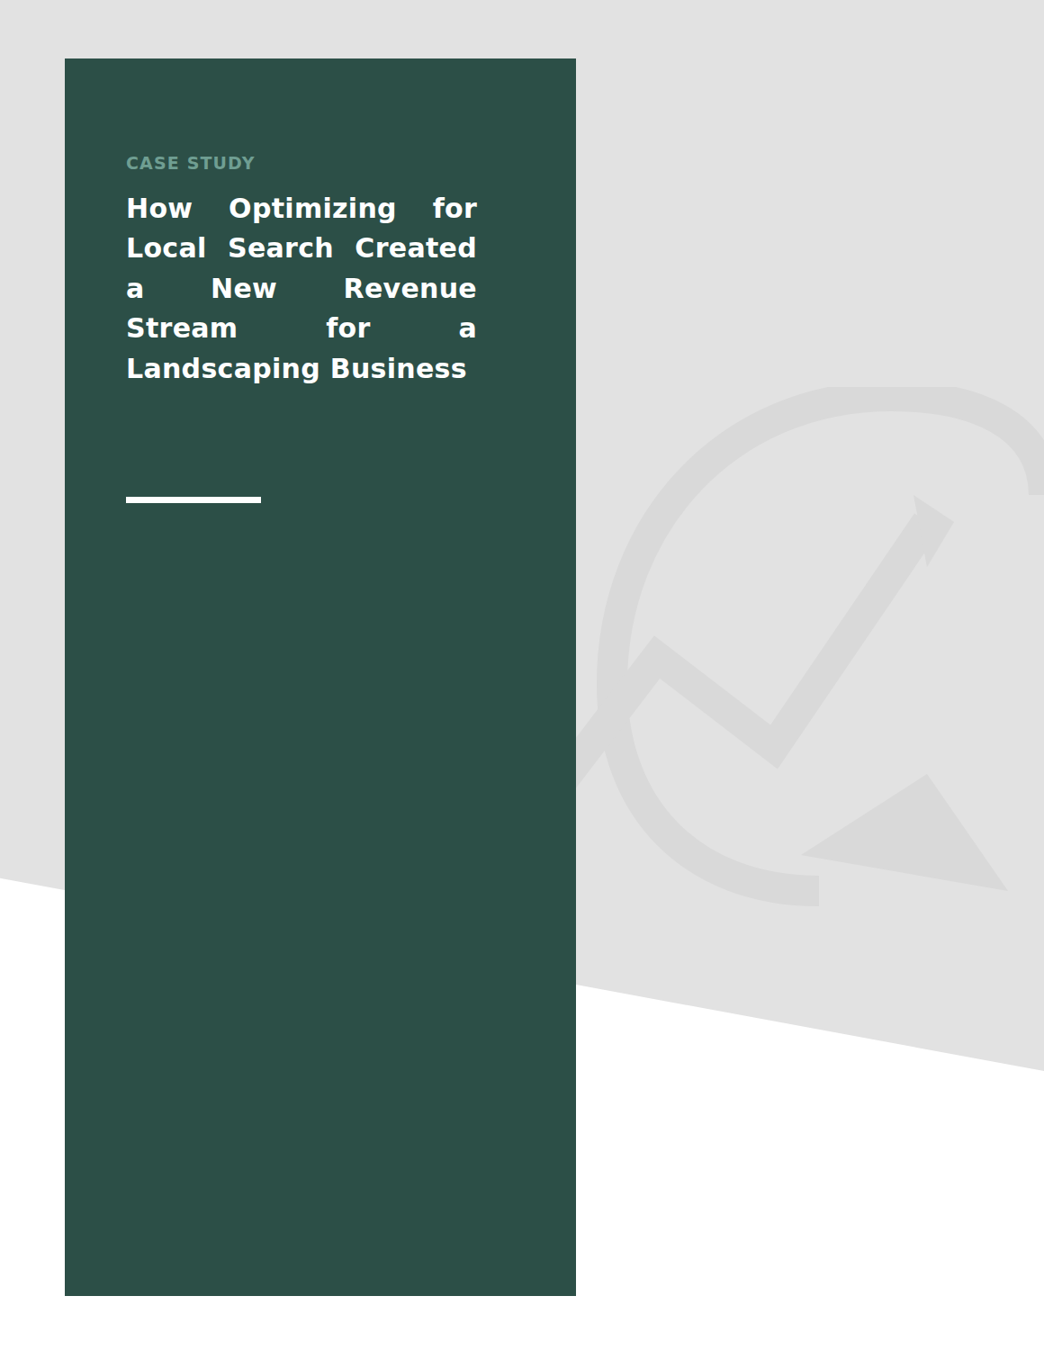Case Study
How Optimizing for Local Search Created a New Revenue Stream for a Landscaping Business